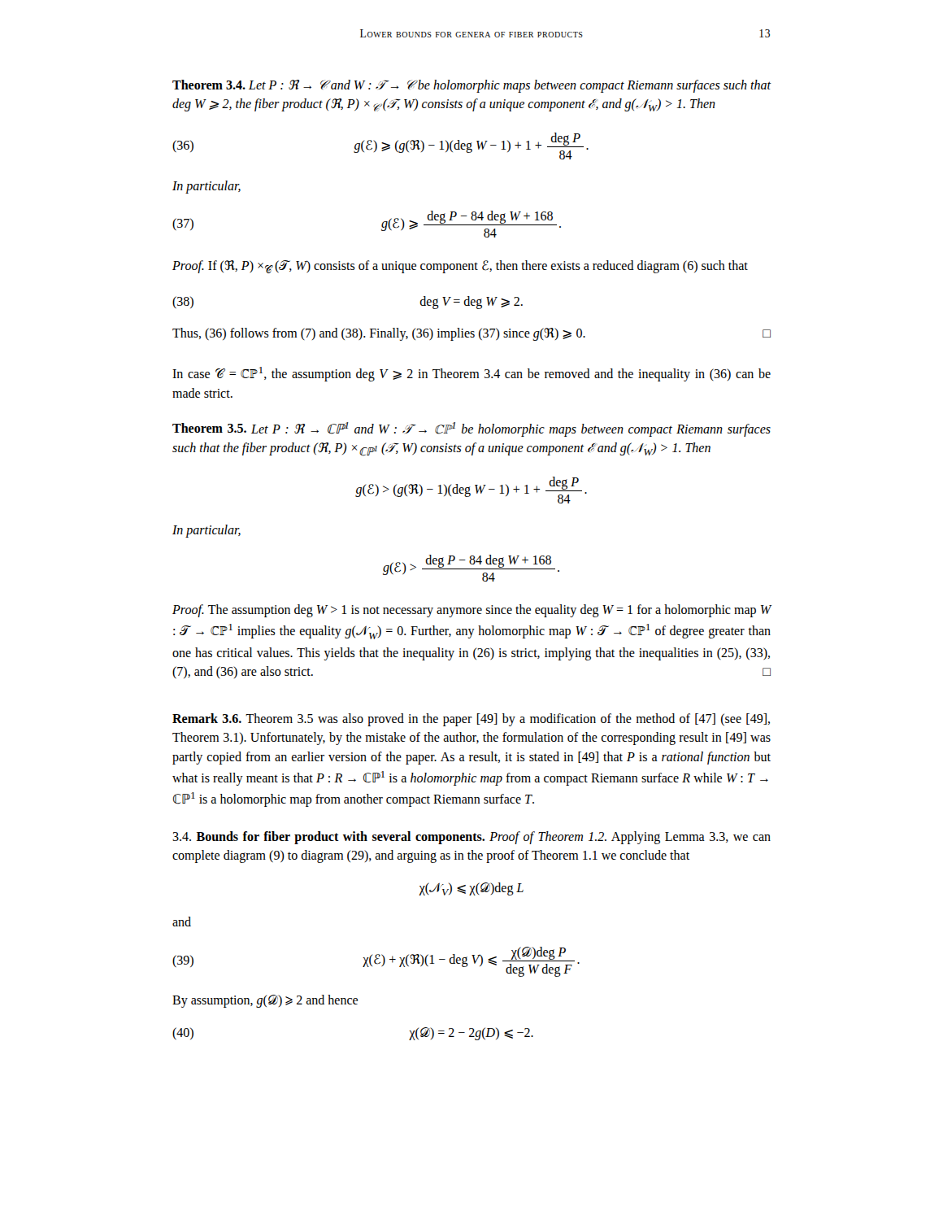Lower bounds for genera of fiber products 13
Theorem 3.4. Let P : ℜ → 𝒞 and W : 𝒯 → 𝒞 be holomorphic maps between compact Riemann surfaces such that deg W ⩾ 2, the fiber product (ℜ, P) ×𝒞 (𝒯, W) consists of a unique component ℰ, and g(𝒩W) > 1. Then
(36) g(ℰ) ⩾ (g(ℜ) − 1)(deg W − 1) + 1 + deg P 84.
In particular,
(37) g(ℰ) ⩾ deg P − 84 deg W + 16884.
Proof. If (ℜ, P) ×𝒞 (𝒯, W) consists of a unique component ℰ, then there exists a reduced diagram (6) such that
(38) deg V = deg W ⩾ 2.
Thus, (36) follows from (7) and (38). Finally, (36) implies (37) since g(ℜ) ⩾ 0. □
In case 𝒞 = ℂℙ1, the assumption deg V ⩾ 2 in Theorem 3.4 can be removed and the inequality in (36) can be made strict.
Theorem 3.5. Let P : ℜ → ℂℙ1 and W : 𝒯 → ℂℙ1 be holomorphic maps between compact Riemann surfaces such that the fiber product (ℜ, P) ×ℂℙ1 (𝒯, W) consists of a unique component ℰ and g(𝒩W) > 1. Then
g(ℰ) > (g(ℜ) − 1)(deg W − 1) + 1 + deg P 84.
In particular,
g(ℰ) > deg P − 84 deg W + 16884.
Proof. The assumption deg W > 1 is not necessary anymore since the equality deg W = 1 for a holomorphic map W : 𝒯 → ℂℙ1 implies the equality g(𝒩W) = 0. Further, any holomorphic map W : 𝒯 → ℂℙ1 of degree greater than one has critical values. This yields that the inequality in (26) is strict, implying that the inequalities in (25), (33), (7), and (36) are also strict. □
Remark 3.6. Theorem 3.5 was also proved in the paper [49] by a modification of the method of [47] (see [49], Theorem 3.1). Unfortunately, by the mistake of the author, the formulation of the corresponding result in [49] was partly copied from an earlier version of the paper. As a result, it is stated in [49] that P is a rational function but what is really meant is that P : R → ℂℙ1 is a holomorphic map from a compact Riemann surface R while W : T → ℂℙ1 is a holomorphic map from another compact Riemann surface T.
3.4. Bounds for fiber product with several components. Proof of Theorem 1.2. Applying Lemma 3.3, we can complete diagram (9) to diagram (29), and arguing as in the proof of Theorem 1.1 we conclude that
χ(𝒩V) ⩽ χ(𝒟)deg L
and
(39) χ(ℰ) + χ(ℜ)(1 − deg V) ⩽ χ(𝒟)deg P deg W deg F.
By assumption, g(𝒟) ⩾ 2 and hence
(40) χ(𝒟) = 2 − 2g(D) ⩽ −2.